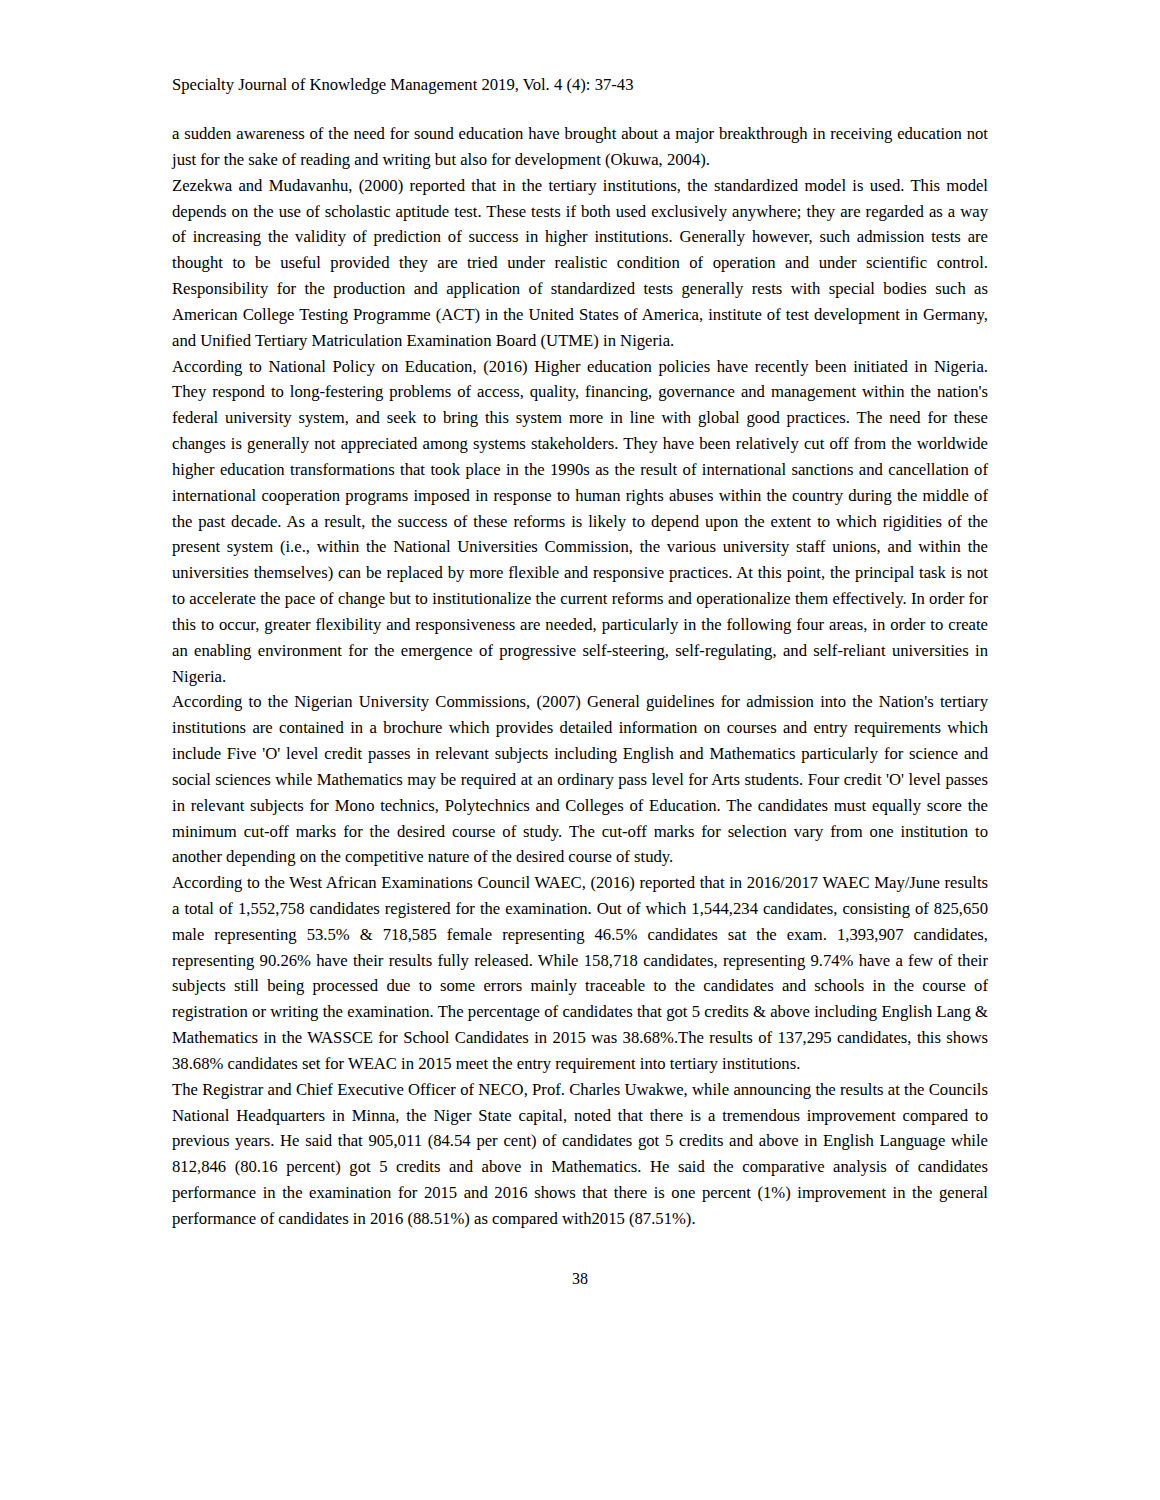Specialty Journal of Knowledge Management 2019, Vol. 4 (4): 37-43
a sudden awareness of the need for sound education have brought about a major breakthrough in receiving education not just for the sake of reading and writing but also for development (Okuwa, 2004).
Zezekwa and Mudavanhu, (2000) reported that in the tertiary institutions, the standardized model is used. This model depends on the use of scholastic aptitude test. These tests if both used exclusively anywhere; they are regarded as a way of increasing the validity of prediction of success in higher institutions. Generally however, such admission tests are thought to be useful provided they are tried under realistic condition of operation and under scientific control. Responsibility for the production and application of standardized tests generally rests with special bodies such as American College Testing Programme (ACT) in the United States of America, institute of test development in Germany, and Unified Tertiary Matriculation Examination Board (UTME) in Nigeria.
According to National Policy on Education, (2016) Higher education policies have recently been initiated in Nigeria. They respond to long-festering problems of access, quality, financing, governance and management within the nation's federal university system, and seek to bring this system more in line with global good practices. The need for these changes is generally not appreciated among systems stakeholders. They have been relatively cut off from the worldwide higher education transformations that took place in the 1990s as the result of international sanctions and cancellation of international cooperation programs imposed in response to human rights abuses within the country during the middle of the past decade. As a result, the success of these reforms is likely to depend upon the extent to which rigidities of the present system (i.e., within the National Universities Commission, the various university staff unions, and within the universities themselves) can be replaced by more flexible and responsive practices. At this point, the principal task is not to accelerate the pace of change but to institutionalize the current reforms and operationalize them effectively. In order for this to occur, greater flexibility and responsiveness are needed, particularly in the following four areas, in order to create an enabling environment for the emergence of progressive self-steering, self-regulating, and self-reliant universities in Nigeria.
According to the Nigerian University Commissions, (2007) General guidelines for admission into the Nation's tertiary institutions are contained in a brochure which provides detailed information on courses and entry requirements which include Five 'O' level credit passes in relevant subjects including English and Mathematics particularly for science and social sciences while Mathematics may be required at an ordinary pass level for Arts students. Four credit 'O' level passes in relevant subjects for Mono technics, Polytechnics and Colleges of Education. The candidates must equally score the minimum cut-off marks for the desired course of study. The cut-off marks for selection vary from one institution to another depending on the competitive nature of the desired course of study.
According to the West African Examinations Council WAEC, (2016) reported that in 2016/2017 WAEC May/June results a total of 1,552,758 candidates registered for the examination. Out of which 1,544,234 candidates, consisting of 825,650 male representing 53.5% & 718,585 female representing 46.5% candidates sat the exam. 1,393,907 candidates, representing 90.26% have their results fully released. While 158,718 candidates, representing 9.74% have a few of their subjects still being processed due to some errors mainly traceable to the candidates and schools in the course of registration or writing the examination. The percentage of candidates that got 5 credits & above including English Lang & Mathematics in the WASSCE for School Candidates in 2015 was 38.68%.The results of 137,295 candidates, this shows 38.68% candidates set for WEAC in 2015 meet the entry requirement into tertiary institutions.
The Registrar and Chief Executive Officer of NECO, Prof. Charles Uwakwe, while announcing the results at the Councils National Headquarters in Minna, the Niger State capital, noted that there is a tremendous improvement compared to previous years. He said that 905,011 (84.54 per cent) of candidates got 5 credits and above in English Language while 812,846 (80.16 percent) got 5 credits and above in Mathematics. He said the comparative analysis of candidates performance in the examination for 2015 and 2016 shows that there is one percent (1%) improvement in the general performance of candidates in 2016 (88.51%) as compared with2015 (87.51%).
38